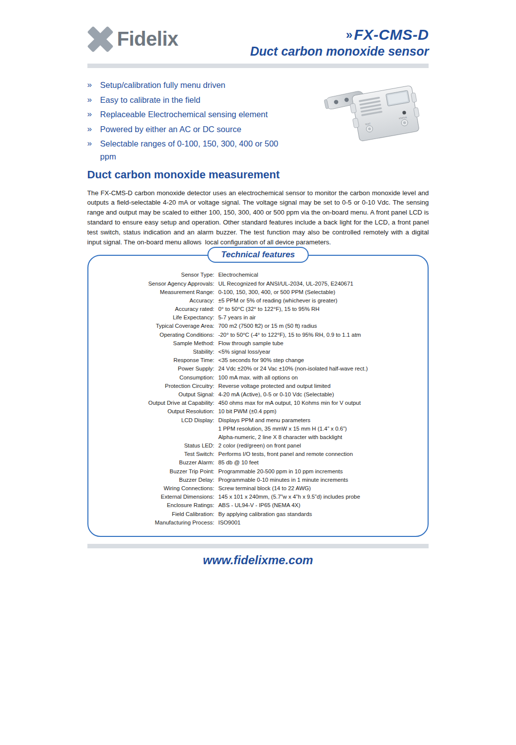Fidelix
»FX-CMS-D
Duct carbon monoxide sensor
Setup/calibration fully menu driven
Easy to calibrate in the field
Replaceable Electrochemical sensing element
Powered by either an AC or DC source
Selectable ranges of 0-100, 150, 300, 400 or 500
ppm
TEST STATUS
Duct carbon monoxide measurement
The FX-CMS-D carbon monoxide detector uses an electrochemical sensor to monitor the carbon monoxide level and outputs a field-selectable 4-20 mA or voltage signal. The voltage signal may be set to 0-5 or 0-10 Vdc. The sensing range and output may be scaled to either 100, 150, 300, 400 or 500 ppm via the on-board menu. A front panel LCD is standard to ensure easy setup and operation. Other standard features include a back light for the LCD, a front panel test switch, status indication and an alarm buzzer. The test function may also be controlled remotely with a digital input signal. The on-board menu allows local configuration of all device parameters.
Technical features
| Sensor Type: | Electrochemical |
| Sensor Agency Approvals: | UL Recognized for ANSI/UL-2034, UL-2075, E240671 |
| Measurement Range: | 0-100, 150, 300, 400, or 500 PPM (Selectable) |
| Accuracy: | ±5 PPM or 5% of reading (whichever is greater) |
| Accuracy rated: | 0° to 50°C (32° to 122°F), 15 to 95% RH |
| Life Expectancy: | 5-7 years in air |
| Typical Coverage Area: | 700 m2 (7500 ft2) or 15 m (50 ft) radius |
| Operating Conditions: | -20° to 50°C (-4° to 122°F), 15 to 95% RH, 0.9 to 1.1 atm |
| Sample Method: | Flow through sample tube |
| Stability: | <5% signal loss/year |
| Response Time: | <35 seconds for 90% step change |
| Power Supply: | 24 Vdc ±20% or 24 Vac ±10% (non-isolated half-wave rect.) |
| Consumption: | 100 mA max. with all options on |
| Protection Circuitry: | Reverse voltage protected and output limited |
| Output Signal: | 4-20 mA (Active), 0-5 or 0-10 Vdc (Selectable) |
| Output Drive at Capability: | 450 ohms max for mA output, 10 Kohms min for V output |
| Output Resolution: | 10 bit PWM (±0.4 ppm) |
| LCD Display: | Displays PPM and menu parameters |
| | 1 PPM resolution, 35 mmW x 15 mm H (1.4” x 0.6”) |
| | Alpha-numeric, 2 line X 8 character with backlight |
| Status LED: | 2 color (red/green) on front panel |
| Test Switch: | Performs I/O tests, front panel and remote connection |
| Buzzer Alarm: | 85 db @ 10 feet |
| Buzzer Trip Point: | Programmable 20-500 ppm in 10 ppm increments |
| Buzzer Delay: | Programmable 0-10 minutes in 1 minute increments |
| Wiring Connections: | Screw terminal block (14 to 22 AWG) |
| External Dimensions: | 145 x 101 x 240mm, (5.7”w x 4”h x 9.5”d) includes probe |
| Enclosure Ratings: | ABS - UL94-V - IP65 (NEMA 4X) |
| Field Calibration: | By applying calibration gas standards |
| Manufacturing Process: | ISO9001 |
www.fidelixme.com